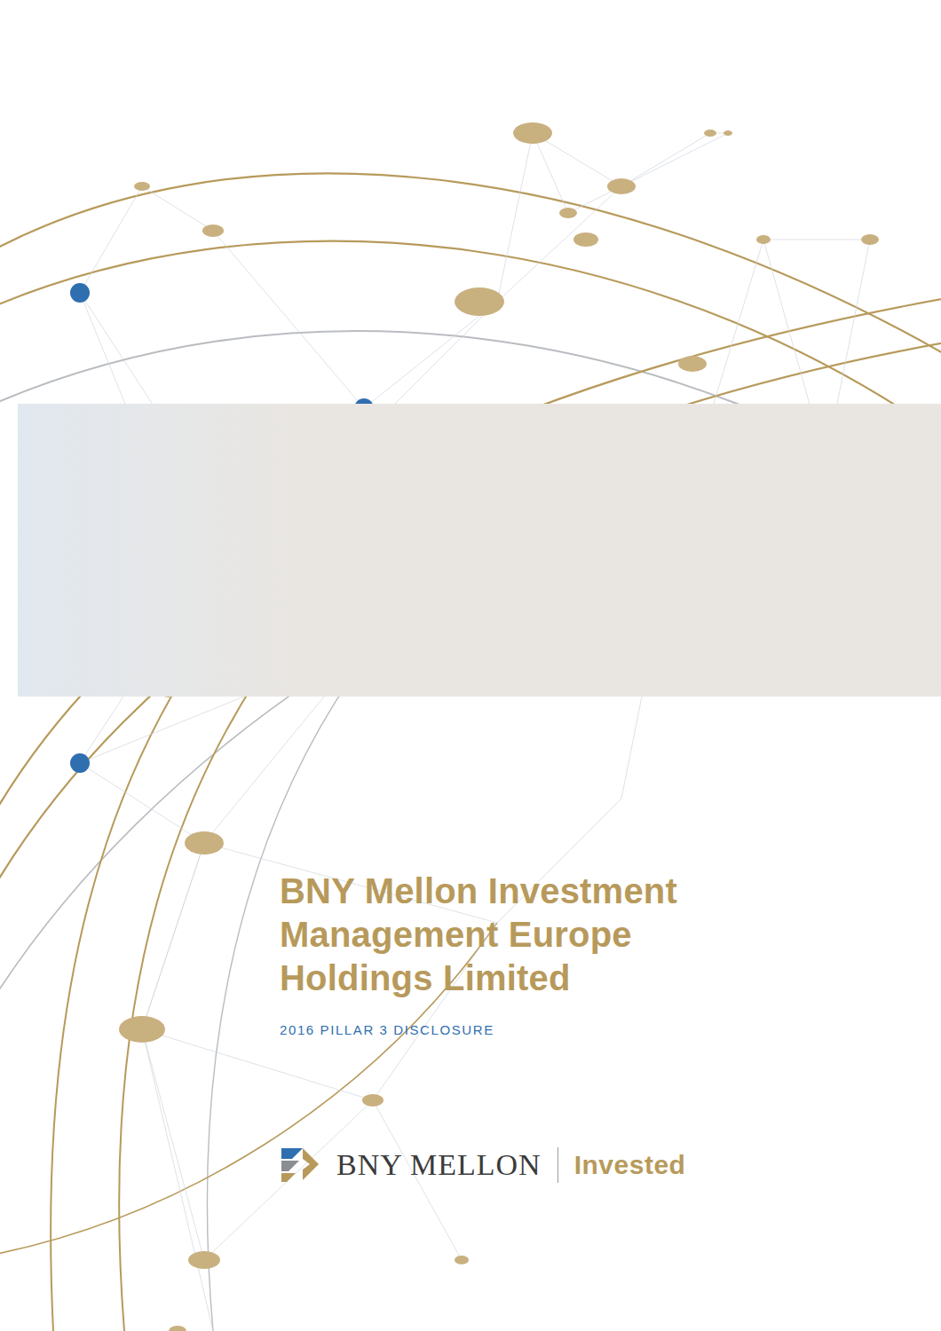BNY Mellon Investment
Management Europe
Holdings Limited
2016 PILLAR 3 DISCLOSURE
BNY MELLON
Invested